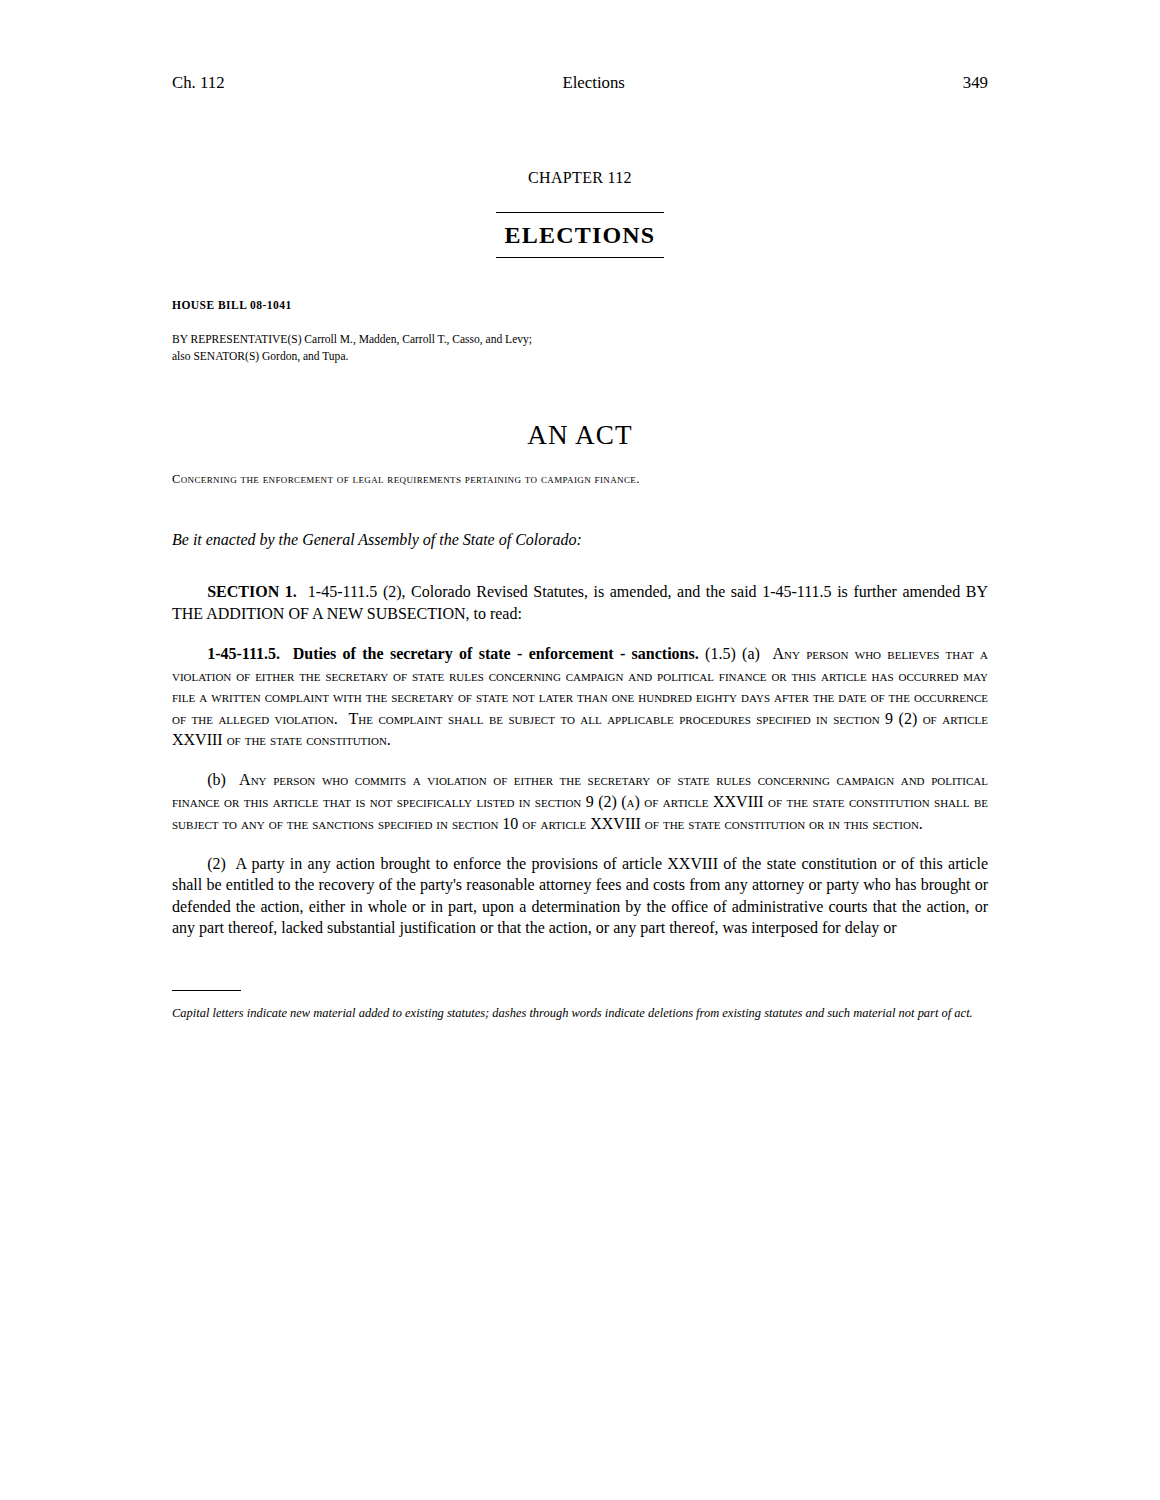Ch. 112 Elections 349
CHAPTER 112
ELECTIONS
HOUSE BILL 08-1041
BY REPRESENTATIVE(S) Carroll M., Madden, Carroll T., Casso, and Levy;
also SENATOR(S) Gordon, and Tupa.
AN ACT
Concerning the enforcement of legal requirements pertaining to campaign finance.
Be it enacted by the General Assembly of the State of Colorado:
SECTION 1. 1-45-111.5 (2), Colorado Revised Statutes, is amended, and the said 1-45-111.5 is further amended BY THE ADDITION OF A NEW SUBSECTION, to read:
1-45-111.5. Duties of the secretary of state - enforcement - sanctions. (1.5) (a) Any person who believes that a violation of either the secretary of state rules concerning campaign and political finance or this article has occurred may file a written complaint with the secretary of state not later than one hundred eighty days after the date of the occurrence of the alleged violation. The complaint shall be subject to all applicable procedures specified in section 9 (2) of article XXVIII of the state constitution.
(b) Any person who commits a violation of either the secretary of state rules concerning campaign and political finance or this article that is not specifically listed in section 9 (2) (a) of article XXVIII of the state constitution shall be subject to any of the sanctions specified in section 10 of article XXVIII of the state constitution or in this section.
(2) A party in any action brought to enforce the provisions of article XXVIII of the state constitution or of this article shall be entitled to the recovery of the party's reasonable attorney fees and costs from any attorney or party who has brought or defended the action, either in whole or in part, upon a determination by the office of administrative courts that the action, or any part thereof, lacked substantial justification or that the action, or any part thereof, was interposed for delay or
Capital letters indicate new material added to existing statutes; dashes through words indicate deletions from existing statutes and such material not part of act.